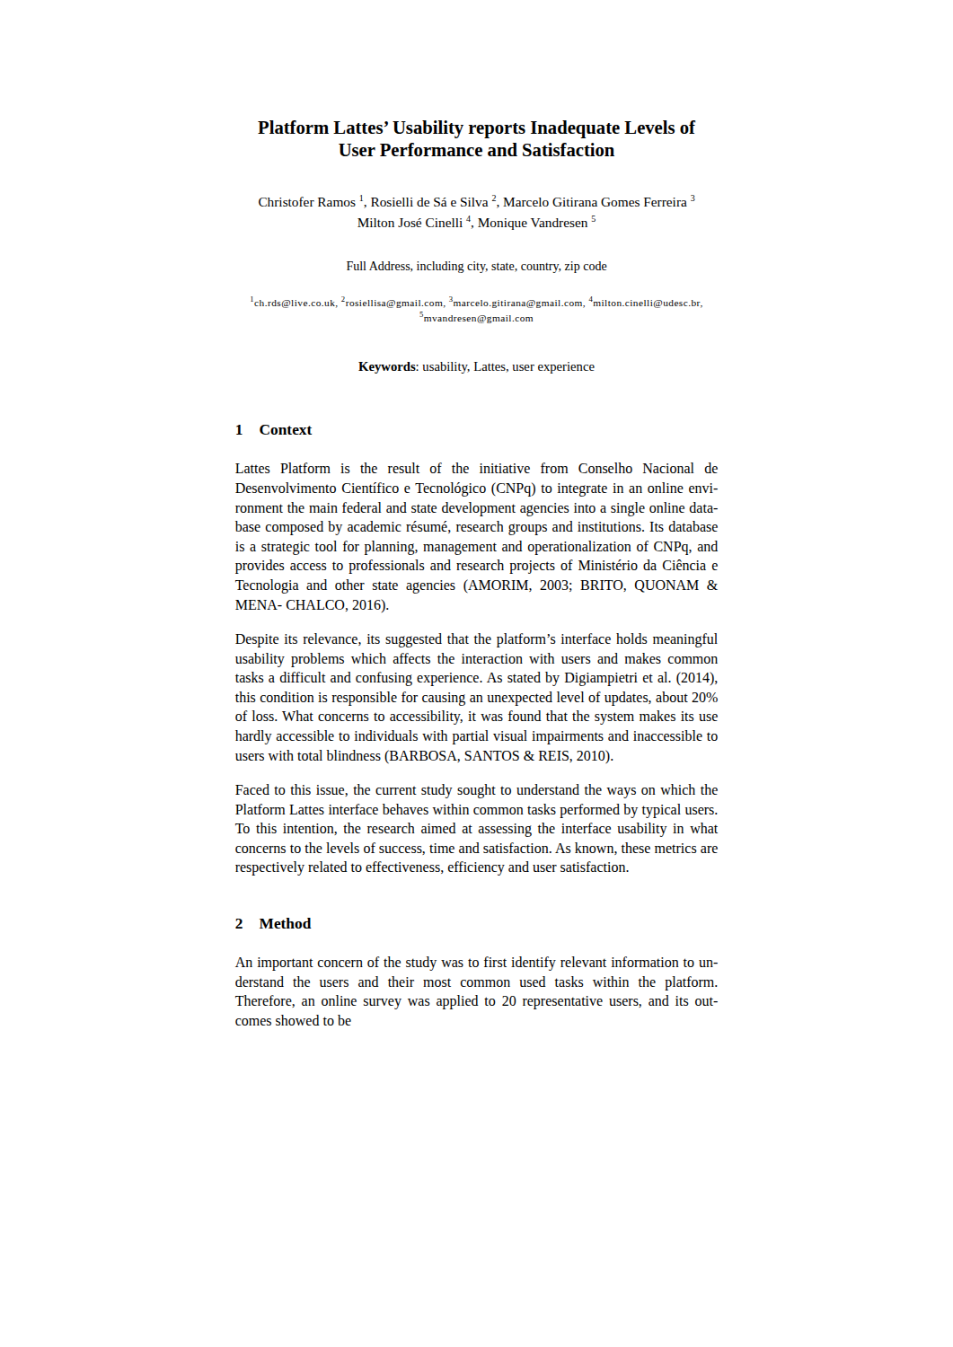Platform Lattes’ Usability reports Inadequate Levels of
User Performance and Satisfaction
Christofer Ramos 1, Rosielli de Sá e Silva 2, Marcelo Gitirana Gomes Ferreira 3
Milton José Cinelli 4, Monique Vandresen 5
Full Address, including city, state, country, zip code
1ch.rds@live.co.uk, 2rosiellisa@gmail.com, 3marcelo.gitirana@gmail.com, 4milton.cinelli@udesc.br, 5mvandresen@gmail.com
Keywords: usability, Lattes, user experience
1 Context
Lattes Platform is the result of the initiative from Conselho Nacional de Desenvolvimento Científico e Tecnológico (CNPq) to integrate in an online environment the main federal and state development agencies into a single online database composed by academic résumé, research groups and institutions. Its database is a strategic tool for planning, management and operationalization of CNPq, and provides access to professionals and research projects of Ministério da Ciência e Tecnologia and other state agencies (AMORIM, 2003; BRITO, QUONAM & MENA- CHALCO, 2016).
Despite its relevance, its suggested that the platform’s interface holds meaningful usability problems which affects the interaction with users and makes common tasks a difficult and confusing experience. As stated by Digiampietri et al. (2014), this condition is responsible for causing an unexpected level of updates, about 20% of loss. What concerns to accessibility, it was found that the system makes its use hardly accessible to individuals with partial visual impairments and inaccessible to users with total blindness (BARBOSA, SANTOS & REIS, 2010).
Faced to this issue, the current study sought to understand the ways on which the Platform Lattes interface behaves within common tasks performed by typical users. To this intention, the research aimed at assessing the interface usability in what concerns to the levels of success, time and satisfaction. As known, these metrics are respectively related to effectiveness, efficiency and user satisfaction.
2 Method
An important concern of the study was to first identify relevant information to understand the users and their most common used tasks within the platform. Therefore, an online survey was applied to 20 representative users, and its outcomes showed to be